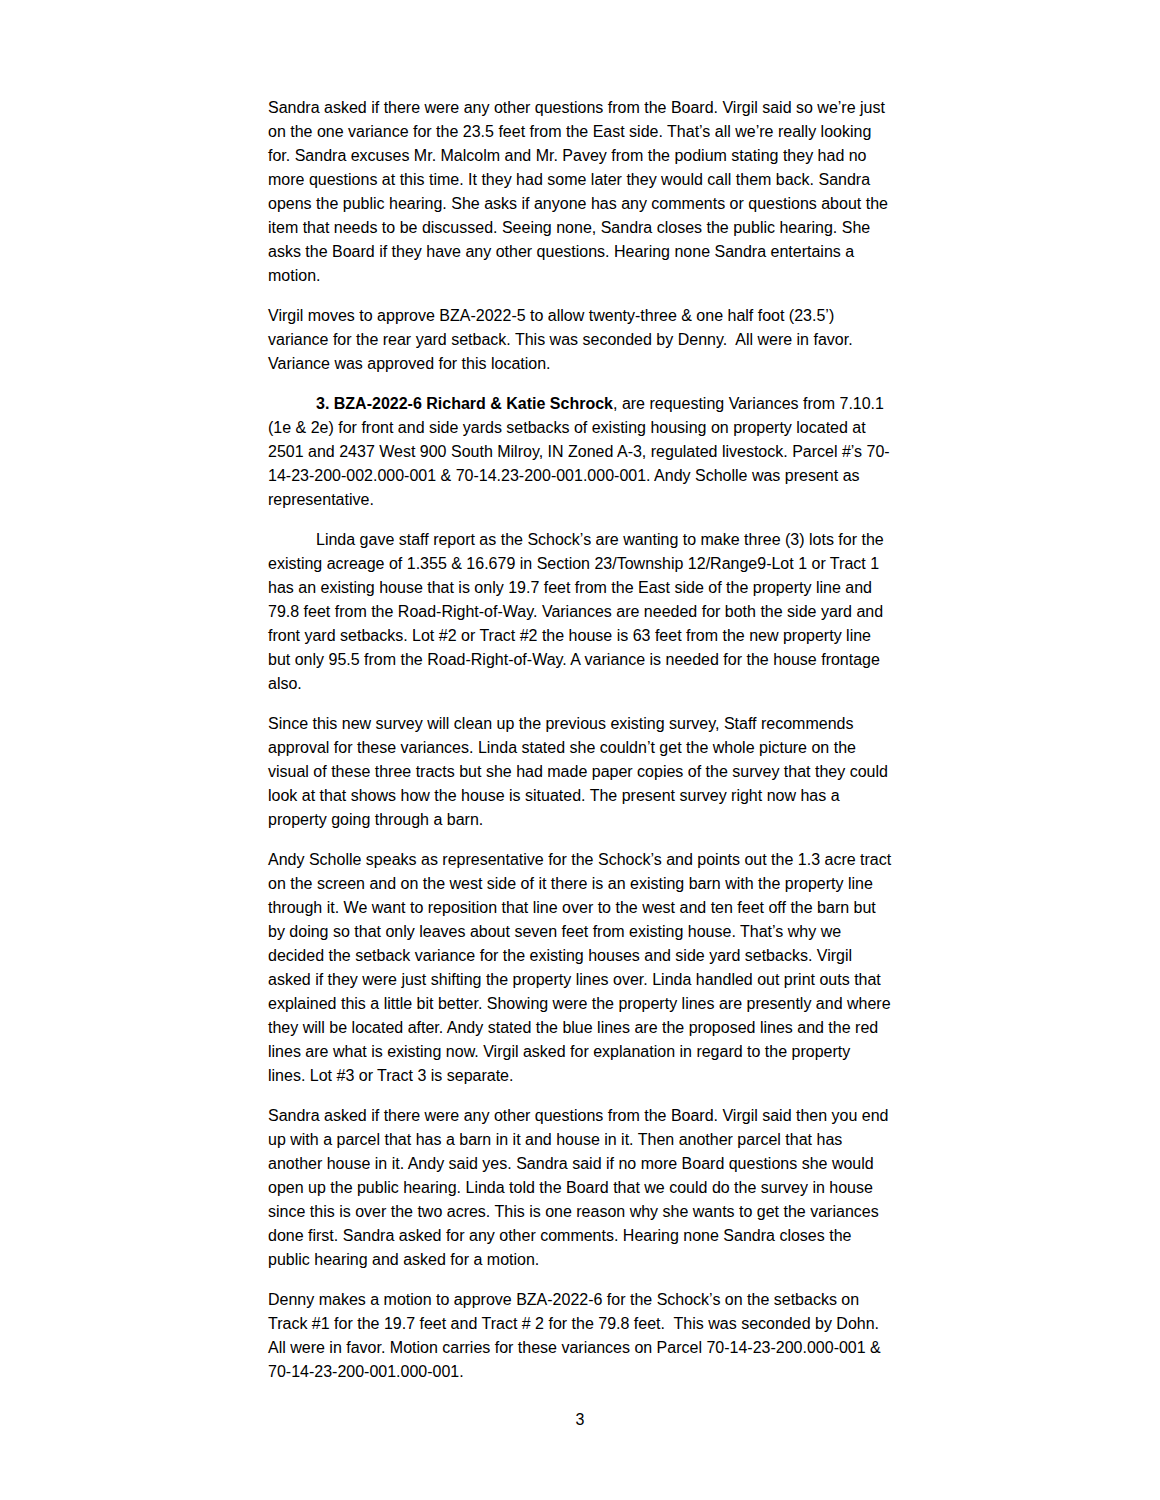Sandra asked if there were any other questions from the Board. Virgil said so we’re just on the one variance for the 23.5 feet from the East side. That’s all we’re really looking for. Sandra excuses Mr. Malcolm and Mr. Pavey from the podium stating they had no more questions at this time. It they had some later they would call them back. Sandra opens the public hearing. She asks if anyone has any comments or questions about the item that needs to be discussed. Seeing none, Sandra closes the public hearing. She asks the Board if they have any other questions. Hearing none Sandra entertains a motion.
Virgil moves to approve BZA-2022-5 to allow twenty-three & one half foot (23.5’) variance for the rear yard setback. This was seconded by Denny. All were in favor. Variance was approved for this location.
3. BZA-2022-6 Richard & Katie Schrock, are requesting Variances from 7.10.1 (1e & 2e) for front and side yards setbacks of existing housing on property located at 2501 and 2437 West 900 South Milroy, IN Zoned A-3, regulated livestock. Parcel #’s 70-14-23-200-002.000-001 & 70-14.23-200-001.000-001. Andy Scholle was present as representative.
Linda gave staff report as the Schock’s are wanting to make three (3) lots for the existing acreage of 1.355 & 16.679 in Section 23/Township 12/Range9-Lot 1 or Tract 1 has an existing house that is only 19.7 feet from the East side of the property line and 79.8 feet from the Road-Right-of-Way. Variances are needed for both the side yard and front yard setbacks. Lot #2 or Tract #2 the house is 63 feet from the new property line but only 95.5 from the Road-Right-of-Way. A variance is needed for the house frontage also.
Since this new survey will clean up the previous existing survey, Staff recommends approval for these variances. Linda stated she couldn’t get the whole picture on the visual of these three tracts but she had made paper copies of the survey that they could look at that shows how the house is situated. The present survey right now has a property going through a barn.
Andy Scholle speaks as representative for the Schock’s and points out the 1.3 acre tract on the screen and on the west side of it there is an existing barn with the property line through it. We want to reposition that line over to the west and ten feet off the barn but by doing so that only leaves about seven feet from existing house. That’s why we decided the setback variance for the existing houses and side yard setbacks. Virgil asked if they were just shifting the property lines over. Linda handled out print outs that explained this a little bit better. Showing were the property lines are presently and where they will be located after. Andy stated the blue lines are the proposed lines and the red lines are what is existing now. Virgil asked for explanation in regard to the property lines. Lot #3 or Tract 3 is separate.
Sandra asked if there were any other questions from the Board. Virgil said then you end up with a parcel that has a barn in it and house in it. Then another parcel that has another house in it. Andy said yes. Sandra said if no more Board questions she would open up the public hearing. Linda told the Board that we could do the survey in house since this is over the two acres. This is one reason why she wants to get the variances done first. Sandra asked for any other comments. Hearing none Sandra closes the public hearing and asked for a motion.
Denny makes a motion to approve BZA-2022-6 for the Schock’s on the setbacks on Track #1 for the 19.7 feet and Tract # 2 for the 79.8 feet. This was seconded by Dohn. All were in favor. Motion carries for these variances on Parcel 70-14-23-200.000-001 & 70-14-23-200-001.000-001.
3